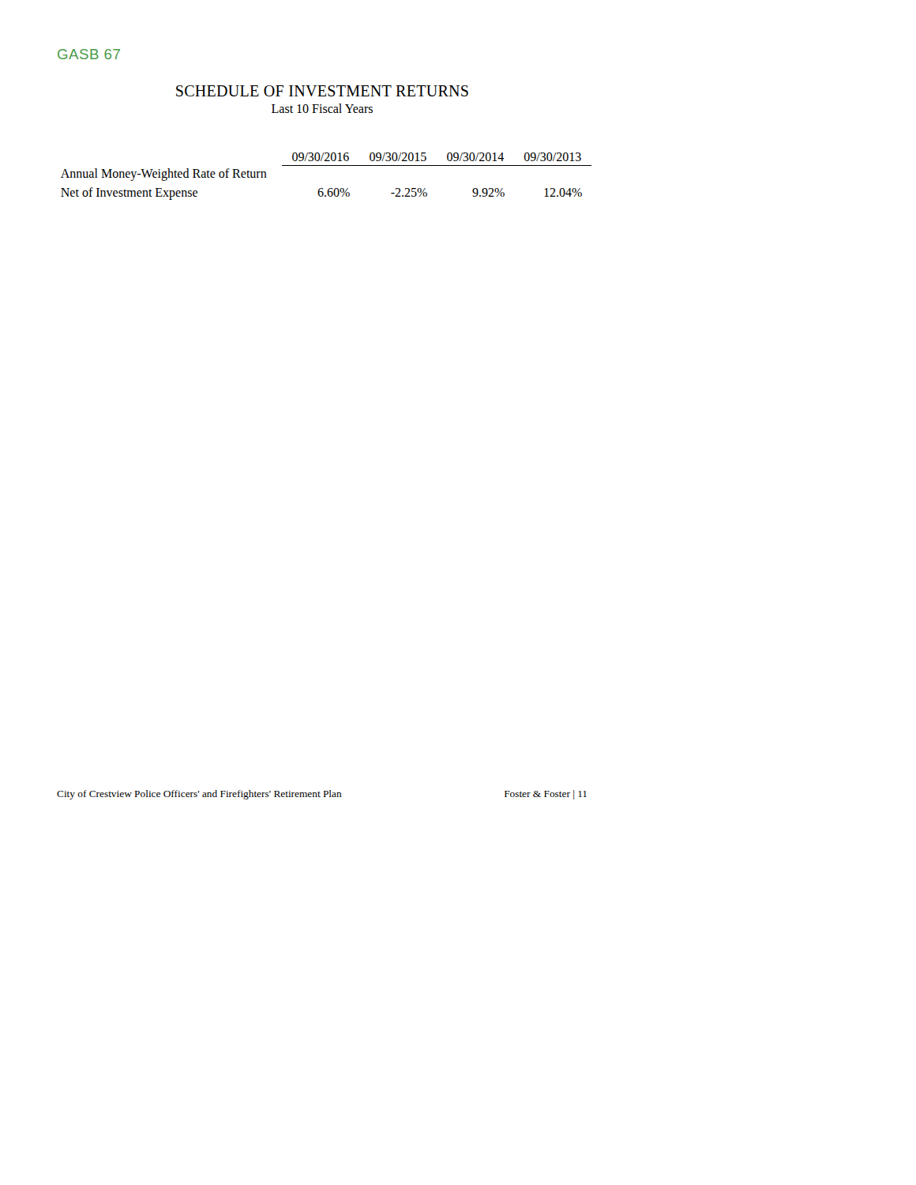GASB 67
SCHEDULE OF INVESTMENT RETURNS
Last 10 Fiscal Years
| | 09/30/2016 | 09/30/2015 | 09/30/2014 | 09/30/2013 |
| Annual Money-Weighted Rate of Return | | | | |
| Net of Investment Expense | 6.60% | -2.25% | 9.92% | 12.04% |
City of Crestview Police Officers' and Firefighters' Retirement Plan Foster & Foster | 11